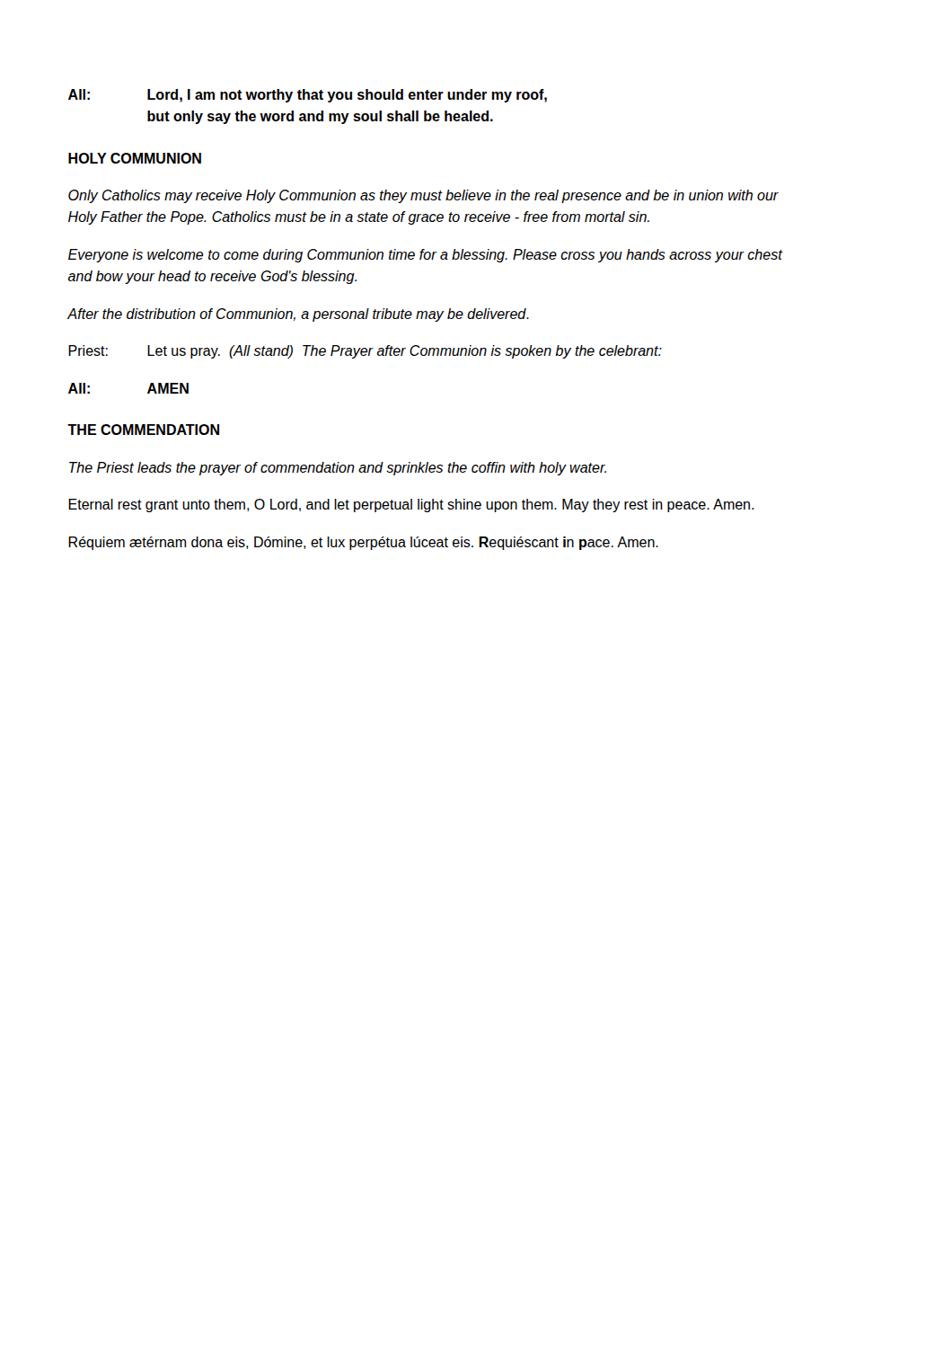| All: | Lord, I am not worthy that you should enter under my roof, but only say the word and my soul shall be healed. |
Holy Communion
Only Catholics may receive Holy Communion as they must believe in the real presence and be in union with our Holy Father the Pope. Catholics must be in a state of grace to receive - free from mortal sin.
Everyone is welcome to come during Communion time for a blessing. Please cross you hands across your chest and bow your head to receive God's blessing.
After the distribution of Communion, a personal tribute may be delivered.
| Priest: | Let us pray. (All stand) The Prayer after Communion is spoken by the celebrant: |
| All: | AMEN |
The Commendation
The Priest leads the prayer of commendation and sprinkles the coffin with holy water.
Eternal rest grant unto them, O Lord, and let perpetual light shine upon them. May they rest in peace. Amen.
Réquiem ætérnam dona eis, Dómine, et lux perpétua lúceat eis. Requiéscant in pace. Amen.